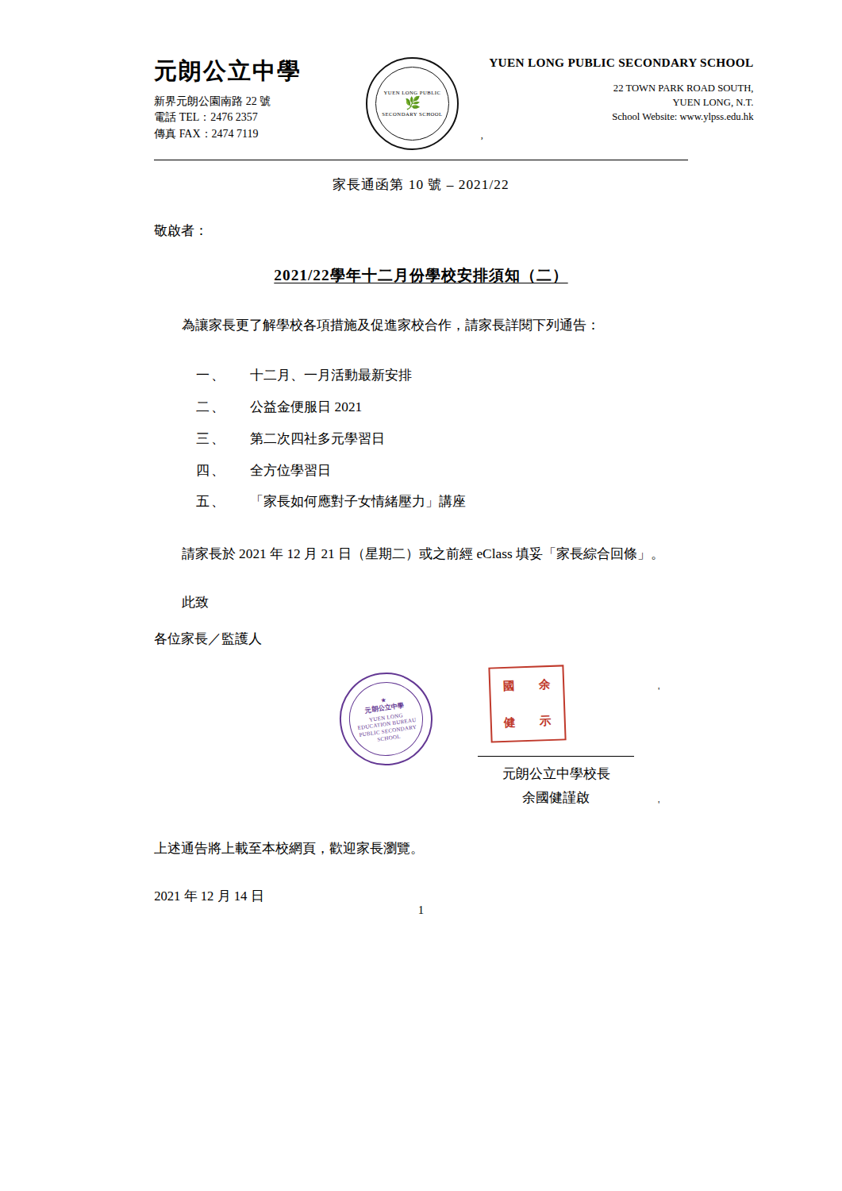元朗公立中學
新界元朗公園南路 22 號
電話 TEL：2476 2357
傳真 FAX：2474 7119
YUEN LONG PUBLIC
🌿
SECONDARY SCHOOL
,
YUEN LONG PUBLIC SECONDARY SCHOOL
22 TOWN PARK ROAD SOUTH,
YUEN LONG, N.T.
School Website: www.ylpss.edu.hk
家長通函第 10 號 – 2021/22
敬啟者：
2021/22學年十二月份學校安排須知（二）
為讓家長更了解學校各項措施及促進家校合作，請家長詳閱下列通告：
一、十二月、一月活動最新安排
二、公益金便服日 2021
三、第二次四社多元學習日
四、全方位學習日
五、「家長如何應對子女情緒壓力」講座
請家長於 2021 年 12 月 21 日（星期二）或之前經 eClass 填妥「家長綜合回條」。
此致
各位家長／監護人
★
元朗公立中學
YUEN LONG
EDUCATION BUREAU
PUBLIC SECONDARY SCHOOL
國余 健示
' '
元朗公立中學校長
余國健謹啟
上述通告將上載至本校網頁，歡迎家長瀏覽。
2021 年 12 月 14 日
1